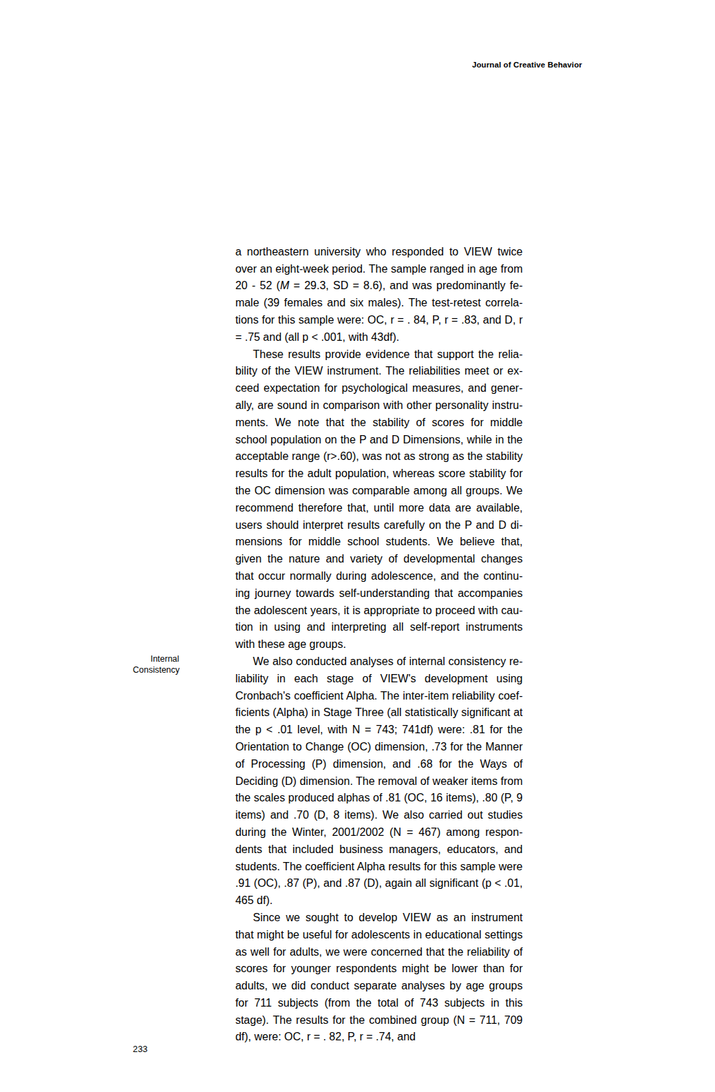Journal of Creative Behavior
a northeastern university who responded to VIEW twice over an eight-week period. The sample ranged in age from 20 - 52 (M = 29.3, SD = 8.6), and was predominantly female (39 females and six males). The test-retest correlations for this sample were: OC, r = . 84, P, r = .83, and D, r = .75 and (all p < .001, with 43df).
These results provide evidence that support the reliability of the VIEW instrument. The reliabilities meet or exceed expectation for psychological measures, and generally, are sound in comparison with other personality instruments. We note that the stability of scores for middle school population on the P and D Dimensions, while in the acceptable range (r>.60), was not as strong as the stability results for the adult population, whereas score stability for the OC dimension was comparable among all groups. We recommend therefore that, until more data are available, users should interpret results carefully on the P and D dimensions for middle school students. We believe that, given the nature and variety of developmental changes that occur normally during adolescence, and the continuing journey towards self-understanding that accompanies the adolescent years, it is appropriate to proceed with caution in using and interpreting all self-report instruments with these age groups.
Internal Consistency We also conducted analyses of internal consistency reliability in each stage of VIEW's development using Cronbach's coefficient Alpha. The inter-item reliability coefficients (Alpha) in Stage Three (all statistically significant at the p < .01 level, with N = 743; 741df) were: .81 for the Orientation to Change (OC) dimension, .73 for the Manner of Processing (P) dimension, and .68 for the Ways of Deciding (D) dimension. The removal of weaker items from the scales produced alphas of .81 (OC, 16 items), .80 (P, 9 items) and .70 (D, 8 items). We also carried out studies during the Winter, 2001/2002 (N = 467) among respondents that included business managers, educators, and students. The coefficient Alpha results for this sample were .91 (OC), .87 (P), and .87 (D), again all significant (p < .01, 465 df).
Since we sought to develop VIEW as an instrument that might be useful for adolescents in educational settings as well for adults, we were concerned that the reliability of scores for younger respondents might be lower than for adults, we did conduct separate analyses by age groups for 711 subjects (from the total of 743 subjects in this stage). The results for the combined group (N = 711, 709 df), were: OC, r = . 82, P, r = .74, and
233